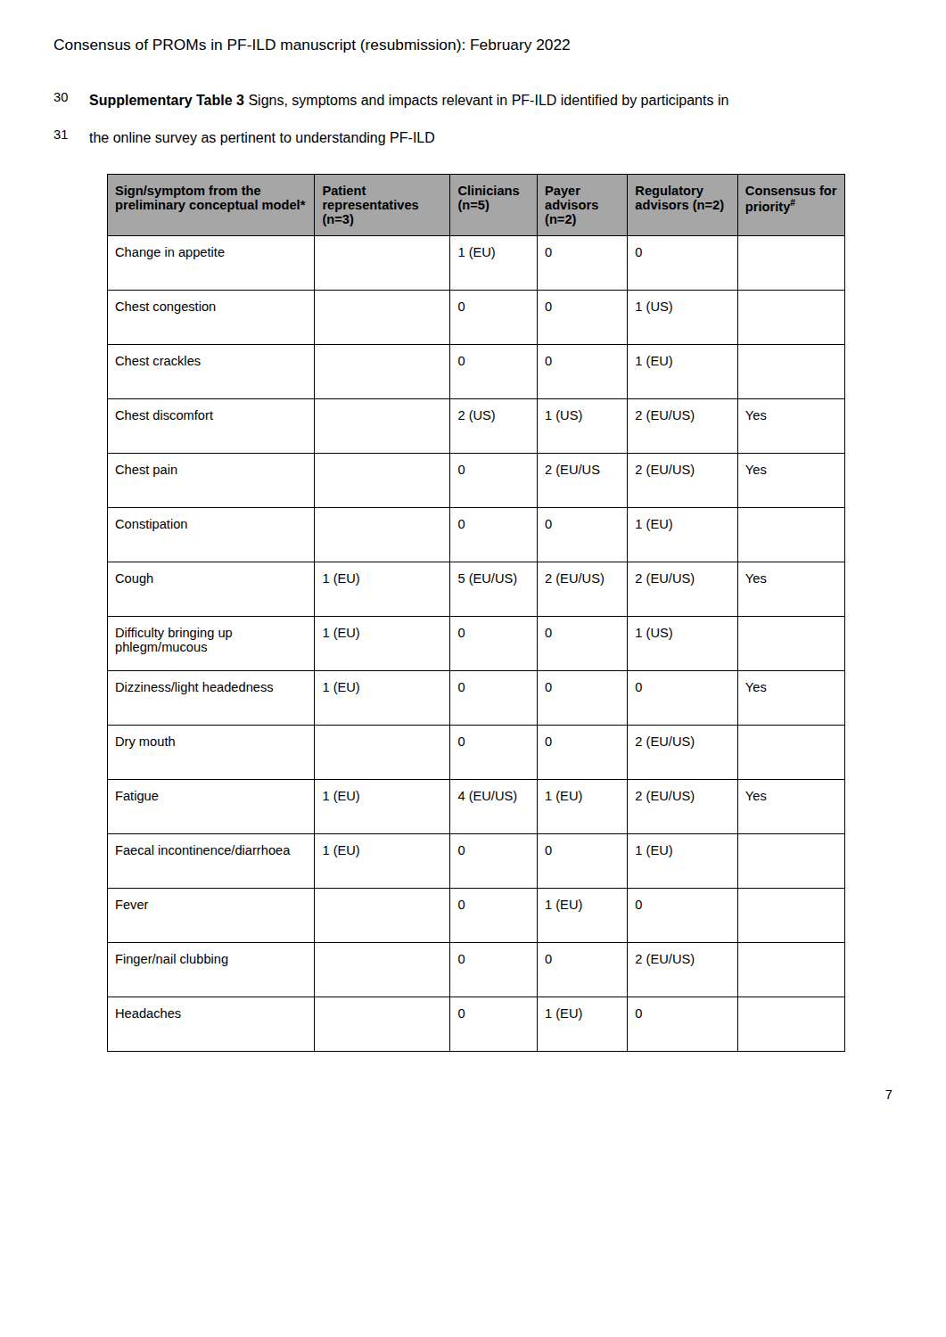Consensus of PROMs in PF-ILD manuscript (resubmission): February 2022
30
Supplementary Table 3 Signs, symptoms and impacts relevant in PF-ILD identified by participants in
31
the online survey as pertinent to understanding PF-ILD
| Sign/symptom from the preliminary conceptual model* | Patient representatives (n=3) | Clinicians (n=5) | Payer advisors (n=2) | Regulatory advisors (n=2) | Consensus for priority # |
| --- | --- | --- | --- | --- | --- |
| Change in appetite | | 1 (EU) | 0 | 0 | |
| Chest congestion | | 0 | 0 | 1 (US) | |
| Chest crackles | | 0 | 0 | 1 (EU) | |
| Chest discomfort | | 2 (US) | 1 (US) | 2 (EU/US) | Yes |
| Chest pain | | 0 | 2 (EU/US | 2 (EU/US) | Yes |
| Constipation | | 0 | 0 | 1 (EU) | |
| Cough | 1 (EU) | 5 (EU/US) | 2 (EU/US) | 2 (EU/US) | Yes |
| Difficulty bringing up phlegm/mucous | 1 (EU) | 0 | 0 | 1 (US) | |
| Dizziness/light headedness | 1 (EU) | 0 | 0 | 0 | Yes |
| Dry mouth | | 0 | 0 | 2 (EU/US) | |
| Fatigue | 1 (EU) | 4 (EU/US) | 1 (EU) | 2 (EU/US) | Yes |
| Faecal incontinence/diarrhoea | 1 (EU) | 0 | 0 | 1 (EU) | |
| Fever | | 0 | 1 (EU) | 0 | |
| Finger/nail clubbing | | 0 | 0 | 2 (EU/US) | |
| Headaches | | 0 | 1 (EU) | 0 | |
7